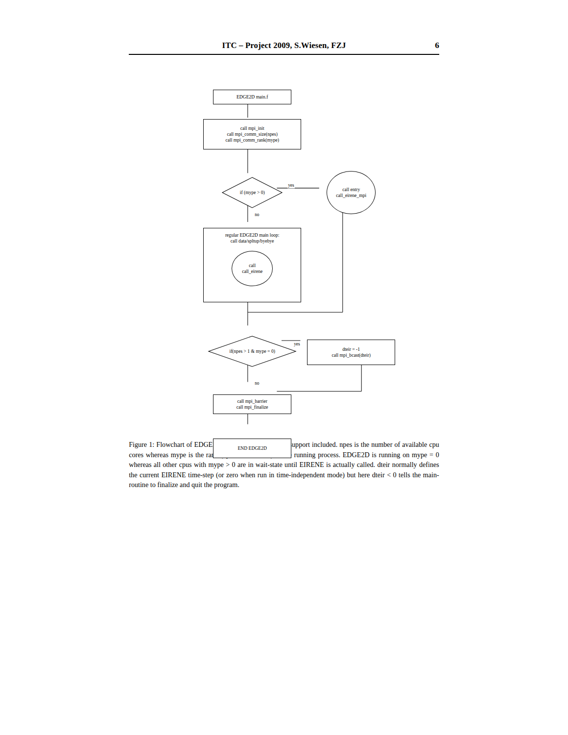ITC – Project 2009, S.Wiesen, FZJ
6
EDGE2D main.f
call mpi_init
call mpi_comm_size(npes)
call mpi_comm_rank(mype)
if (mype > 0)
yes
call entry
call_eirene_mpi
no
regular EDGE2D main loop:
call data/spltup/byebye
call
call_eirene
if(npes > 1 & mype = 0)
yes
dteir = -1
call mpi_bcast(dteir)
no
call mpi_barrier
call mpi_finalize
END EDGE2D
Figure 1: Flowchart of EDGE2D main routine with MPI support included. npes is the number of available cpu cores whereas mype is the rank (cpu core number) of the running process. EDGE2D is running on mype = 0 whereas all other cpus with mype > 0 are in wait-state until EIRENE is actually called. dteir normally defines the current EIRENE time-step (or zero when run in time-independent mode) but here dteir < 0 tells the main-routine to finalize and quit the program.